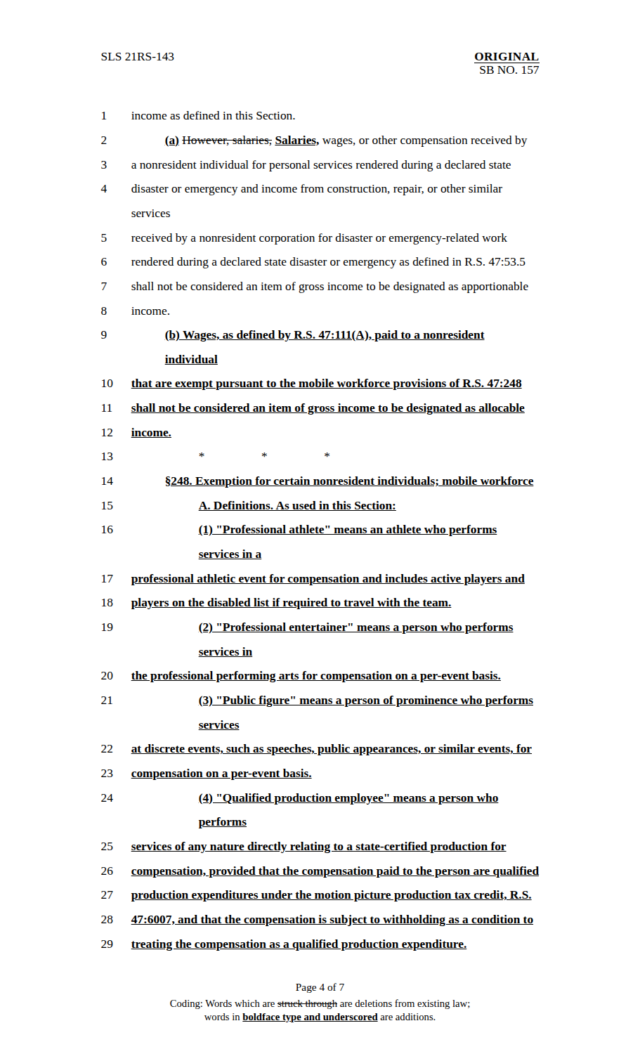SLS 21RS-143
ORIGINAL SB NO. 157
| 1 | income as defined in this Section. |
| 2 | (a) However, salaries, Salaries, wages, or other compensation received by |
| 3 | a nonresident individual for personal services rendered during a declared state |
| 4 | disaster or emergency and income from construction, repair, or other similar services |
| 5 | received by a nonresident corporation for disaster or emergency-related work |
| 6 | rendered during a declared state disaster or emergency as defined in R.S. 47:53.5 |
| 7 | shall not be considered an item of gross income to be designated as apportionable |
| 8 | income. |
| 9 | (b) Wages, as defined by R.S. 47:111(A), paid to a nonresident individual |
| 10 | that are exempt pursuant to the mobile workforce provisions of R.S. 47:248 |
| 11 | shall not be considered an item of gross income to be designated as allocable |
| 12 | income. |
| 13 | * * * |
| 14 | §248. Exemption for certain nonresident individuals; mobile workforce |
| 15 | A. Definitions. As used in this Section: |
| 16 | (1) "Professional athlete" means an athlete who performs services in a |
| 17 | professional athletic event for compensation and includes active players and |
| 18 | players on the disabled list if required to travel with the team. |
| 19 | (2) "Professional entertainer" means a person who performs services in |
| 20 | the professional performing arts for compensation on a per-event basis. |
| 21 | (3) "Public figure" means a person of prominence who performs services |
| 22 | at discrete events, such as speeches, public appearances, or similar events, for |
| 23 | compensation on a per-event basis. |
| 24 | (4) "Qualified production employee" means a person who performs |
| 25 | services of any nature directly relating to a state-certified production for |
| 26 | compensation, provided that the compensation paid to the person are qualified |
| 27 | production expenditures under the motion picture production tax credit, R.S. |
| 28 | 47:6007, and that the compensation is subject to withholding as a condition to |
| 29 | treating the compensation as a qualified production expenditure. |
Page 4 of 7
Coding: Words which are struck through are deletions from existing law;
words in boldface type and underscored are additions.